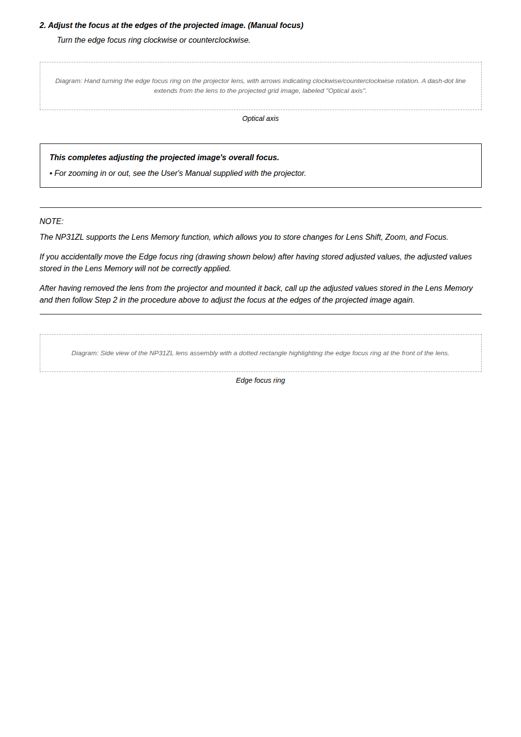2. Adjust the focus at the edges of the projected image. (Manual focus)
Turn the edge focus ring clockwise or counterclockwise.
Diagram: Hand turning the edge focus ring on the projector lens, with arrows indicating clockwise/counterclockwise rotation. A dash-dot line extends from the lens to the projected grid image, labeled "Optical axis".
Optical axis
This completes adjusting the projected image's overall focus.
• For zooming in or out, see the User's Manual supplied with the projector.
NOTE:
The NP31ZL supports the Lens Memory function, which allows you to store changes for Lens Shift, Zoom, and Focus.
If you accidentally move the Edge focus ring (drawing shown below) after having stored adjusted values, the adjusted values stored in the Lens Memory will not be correctly applied.
After having removed the lens from the projector and mounted it back, call up the adjusted values stored in the Lens Memory and then follow Step 2 in the procedure above to adjust the focus at the edges of the projected image again.
Diagram: Side view of the NP31ZL lens assembly with a dotted rectangle highlighting the edge focus ring at the front of the lens.
Edge focus ring